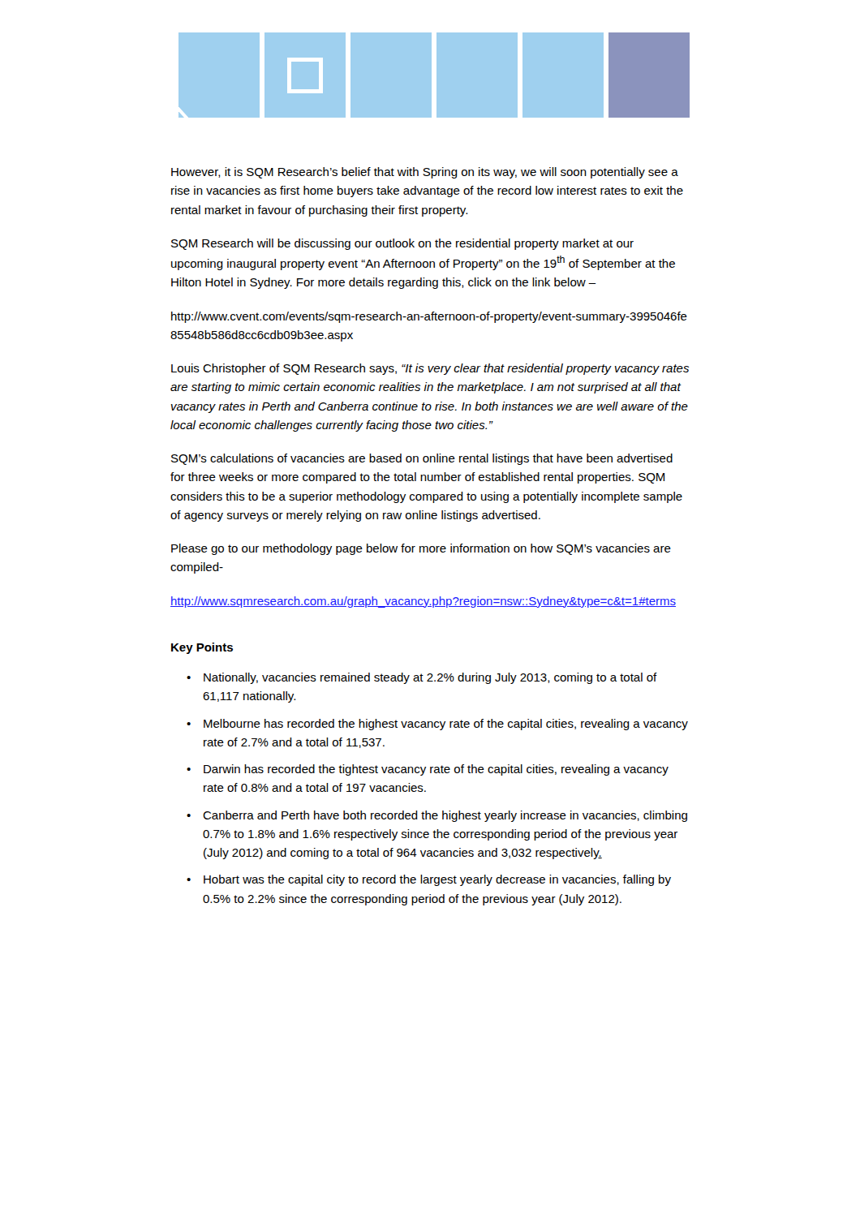However, it is SQM Research’s belief that with Spring on its way, we will soon potentially see a rise in vacancies as first home buyers take advantage of the record low interest rates to exit the rental market in favour of purchasing their first property.
SQM Research will be discussing our outlook on the residential property market at our upcoming inaugural property event “An Afternoon of Property” on the 19th of September at the Hilton Hotel in Sydney. For more details regarding this, click on the link below –
http://www.cvent.com/events/sqm-research-an-afternoon-of-property/event-summary-3995046fe85548b586d8cc6cdb09b3ee.aspx
Louis Christopher of SQM Research says, “It is very clear that residential property vacancy rates are starting to mimic certain economic realities in the marketplace. I am not surprised at all that vacancy rates in Perth and Canberra continue to rise. In both instances we are well aware of the local economic challenges currently facing those two cities.”
SQM’s calculations of vacancies are based on online rental listings that have been advertised for three weeks or more compared to the total number of established rental properties. SQM considers this to be a superior methodology compared to using a potentially incomplete sample of agency surveys or merely relying on raw online listings advertised.
Please go to our methodology page below for more information on how SQM’s vacancies are compiled-
http://www.sqmresearch.com.au/graph_vacancy.php?region=nsw::Sydney&type=c&t=1#terms
Key Points
Nationally, vacancies remained steady at 2.2% during July 2013, coming to a total of 61,117 nationally.
Melbourne has recorded the highest vacancy rate of the capital cities, revealing a vacancy rate of 2.7% and a total of 11,537.
Darwin has recorded the tightest vacancy rate of the capital cities, revealing a vacancy rate of 0.8% and a total of 197 vacancies.
Canberra and Perth have both recorded the highest yearly increase in vacancies, climbing 0.7% to 1.8% and 1.6% respectively since the corresponding period of the previous year (July 2012) and coming to a total of 964 vacancies and 3,032 respectively.
Hobart was the capital city to record the largest yearly decrease in vacancies, falling by 0.5% to 2.2% since the corresponding period of the previous year (July 2012).